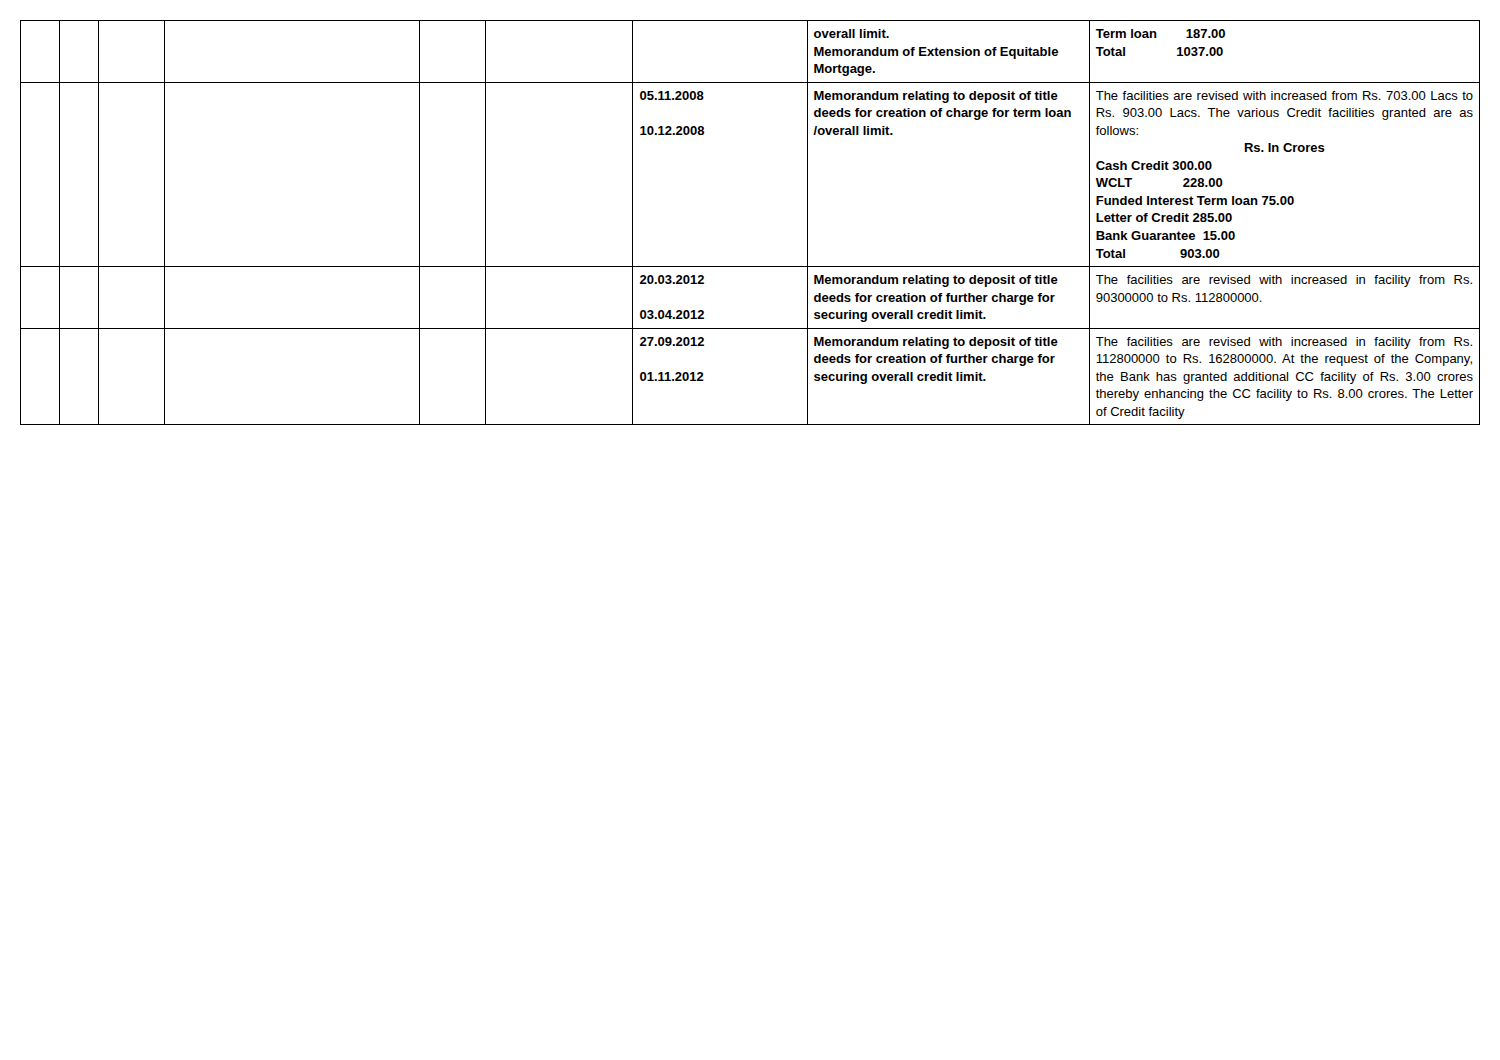| | | | | | | | overall limit. Memorandum of Extension of Equitable Mortgage. | Term loan 187.00 Total 1037.00 |
| | | | | | | 05.11.2008 10.12.2008 | Memorandum relating to deposit of title deeds for creation of charge for term loan /overall limit. | The facilities are revised with increased from Rs. 703.00 Lacs to Rs. 903.00 Lacs. The various Credit facilities granted are as follows: Rs. In Crores Cash Credit 300.00 WCLT 228.00 Funded Interest Term loan 75.00 Letter of Credit 285.00 Bank Guarantee 15.00 Total 903.00 |
| | | | | | | 20.03.2012 03.04.2012 | Memorandum relating to deposit of title deeds for creation of further charge for securing overall credit limit. | The facilities are revised with increased in facility from Rs. 90300000 to Rs. 112800000. |
| | | | | | | 27.09.2012 01.11.2012 | Memorandum relating to deposit of title deeds for creation of further charge for securing overall credit limit. | The facilities are revised with increased in facility from Rs. 112800000 to Rs. 162800000. At the request of the Company, the Bank has granted additional CC facility of Rs. 3.00 crores thereby enhancing the CC facility to Rs. 8.00 crores. The Letter of Credit facility |